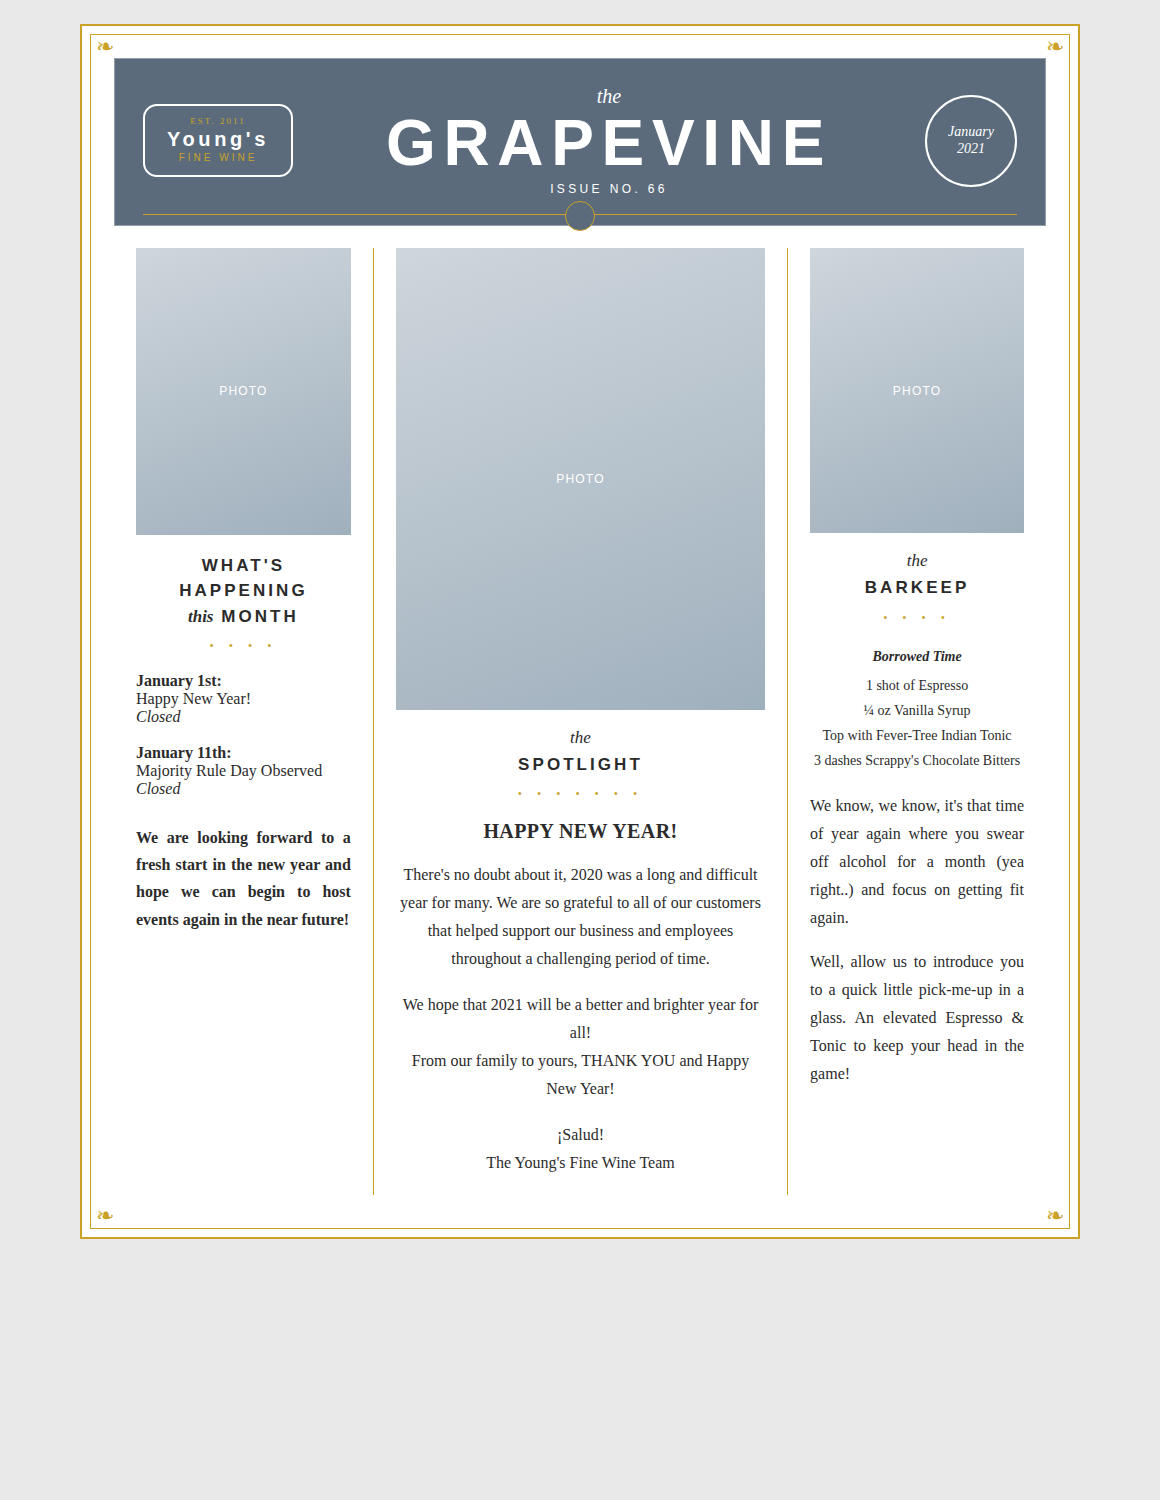❧ ❧ ❧ ❧
Est. 2011
Young's
Fine Wine
the
Grapevine
Issue No. 66
January
2021
Photo
What's
Happening
this Month
January 1st:
Happy New Year!
Closed
January 11th:
Majority Rule Day Observed
Closed
We are looking forward to a fresh start in the new year and hope we can begin to host events again in the near future!
Photo
the
Spotlight
HAPPY NEW YEAR!
There's no doubt about it, 2020 was a long and difficult year for many. We are so grateful to all of our customers that helped support our business and employees throughout a challenging period of time.
We hope that 2021 will be a better and brighter year for all!
From our family to yours, THANK YOU and Happy New Year!
¡Salud!
The Young's Fine Wine Team
Photo
the
Barkeep
Borrowed Time 1 shot of Espresso
¼ oz Vanilla Syrup
Top with Fever-Tree Indian Tonic
3 dashes Scrappy's Chocolate Bitters
We know, we know, it's that time of year again where you swear off alcohol for a month (yea right..) and focus on getting fit again.
Well, allow us to introduce you to a quick little pick-me-up in a glass. An elevated Espresso & Tonic to keep your head in the game!